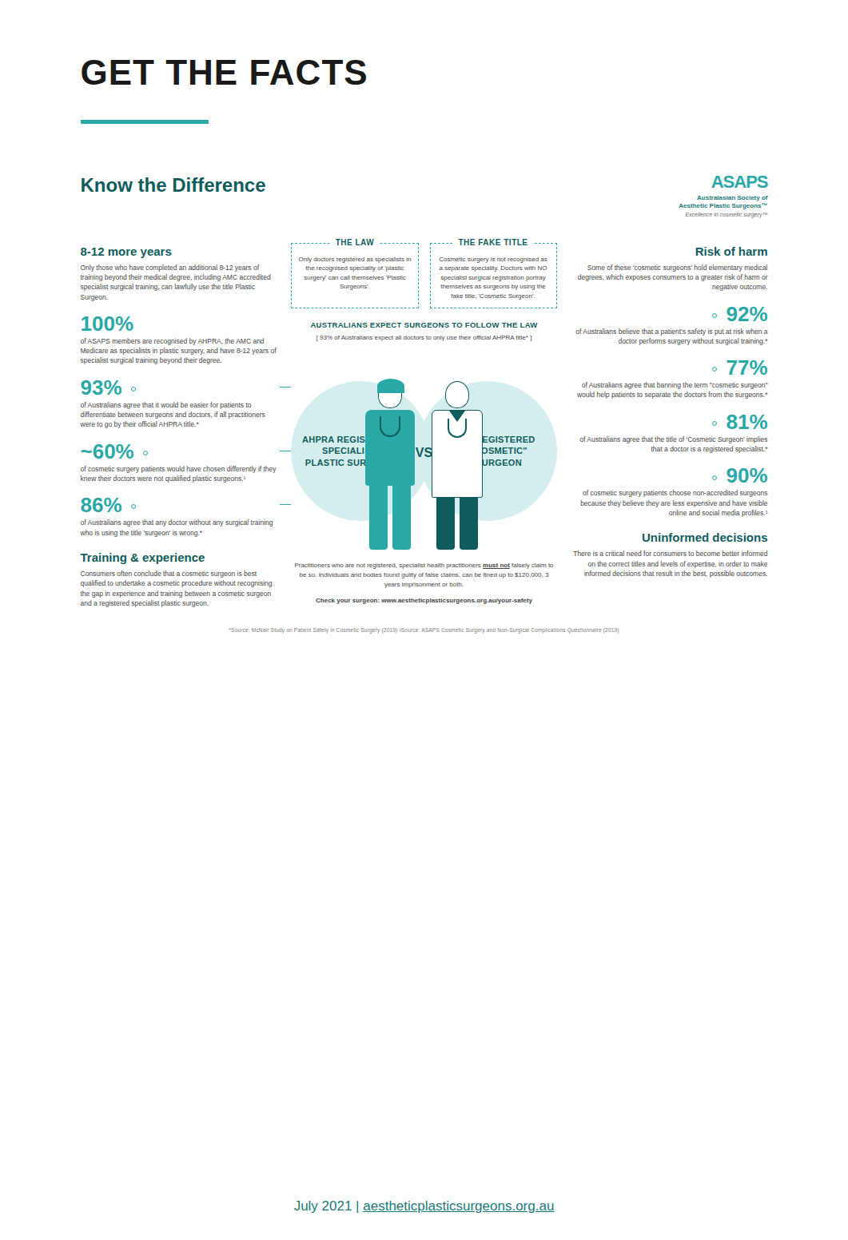GET THE FACTS
Know the Difference
ASAPS
Australasian Society of
Aesthetic Plastic Surgeons™
Excellence in cosmetic surgery™
8-12 more years
Only those who have completed an additional 8-12 years of training beyond their medical degree, including AMC accredited specialist surgical training, can lawfully use the title Plastic Surgeon.
100%
of ASAPS members are recognised by AHPRA, the AMC and Medicare as specialists in plastic surgery, and have 8-12 years of specialist surgical training beyond their degree.
93%
of Australians agree that it would be easier for patients to differentiate between surgeons and doctors, if all practitioners were to go by their official AHPRA title.*
~60%
of cosmetic surgery patients would have chosen differently if they knew their doctors were not qualified plastic surgeons.¹
86%
of Australians agree that any doctor without any surgical training who is using the title 'surgeon' is wrong.*
Training & experience
Consumers often conclude that a cosmetic surgeon is best qualified to undertake a cosmetic procedure without recognising the gap in experience and training between a cosmetic surgeon and a registered specialist plastic surgeon.
THE LAW
Only doctors registered as specialists in the recognised speciality of 'plastic surgery' can call themselves 'Plastic Surgeons'.
THE FAKE TITLE
Cosmetic surgery is not recognised as a separate speciality. Doctors with NO specialist surgical registration portray themselves as surgeons by using the fake title, 'Cosmetic Surgeon'.
AUSTRALIANS EXPECT SURGEONS TO FOLLOW THE LAW
[ 93% of Australians expect all doctors to only use their official AHPRA title* ]
AHPRA REGISTERED
SPECIALIST
PLASTIC SURGEON
UNREGISTERED
"COSMETIC"
SURGEON
VS
Practitioners who are not registered, specialist health practitioners must not falsely claim to be so. Individuals and bodies found guilty of false claims, can be fined up to $120,000, 3 years imprisonment or both.
Check your surgeon: www.aestheticplasticsurgeons.org.au/your-safety
Risk of harm
Some of these 'cosmetic surgeons' hold elementary medical degrees, which exposes consumers to a greater risk of harm or negative outcome.
92%
of Australians believe that a patient's safety is put at risk when a doctor performs surgery without surgical training.*
77%
of Australians agree that banning the term "cosmetic surgeon" would help patients to separate the doctors from the surgeons.*
81%
of Australians agree that the title of 'Cosmetic Surgeon' implies that a doctor is a registered specialist.*
90%
of cosmetic surgery patients choose non-accredited surgeons because they believe they are less expensive and have visible online and social media profiles.¹
Uninformed decisions
There is a critical need for consumers to become better informed on the correct titles and levels of expertise, in order to make informed decisions that result in the best, possible outcomes.
*Source: McNair Study on Patient Safety in Cosmetic Surgery (2019) ¹Source: ASAPS Cosmetic Surgery and Non-Surgical Complications Questionnaire (2019)
July 2021 | aestheticplasticsurgeons.org.au